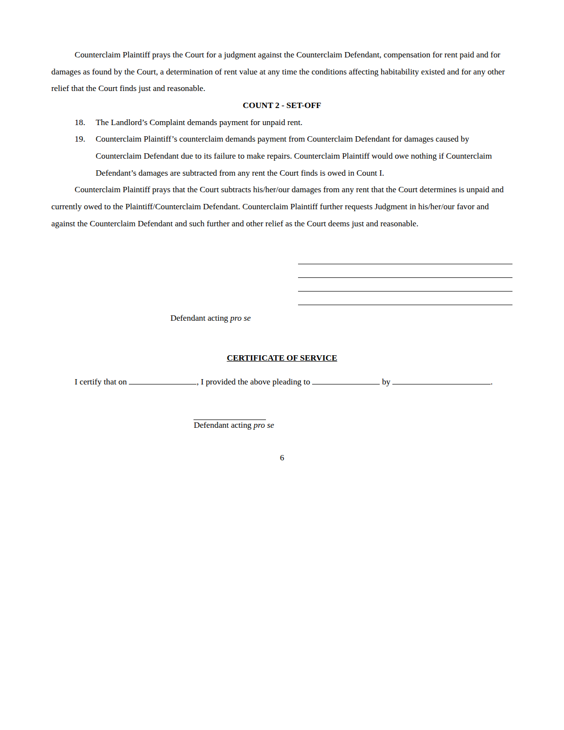Counterclaim Plaintiff prays the Court for a judgment against the Counterclaim Defendant, compensation for rent paid and for damages as found by the Court, a determination of rent value at any time the conditions affecting habitability existed and for any other relief that the Court finds just and reasonable.
COUNT 2 - SET-OFF
18.
The Landlord’s Complaint demands payment for unpaid rent.
19.
Counterclaim Plaintiff’s counterclaim demands payment from Counterclaim Defendant for damages caused by Counterclaim Defendant due to its failure to make repairs. Counterclaim Plaintiff would owe nothing if Counterclaim Defendant’s damages are subtracted from any rent the Court finds is owed in Count I.
Counterclaim Plaintiff prays that the Court subtracts his/her/our damages from any rent that the Court determines is unpaid and currently owed to the Plaintiff/Counterclaim Defendant. Counterclaim Plaintiff further requests Judgment in his/her/our favor and against the Counterclaim Defendant and such further and other relief as the Court deems just and reasonable.
Defendant acting pro se
CERTIFICATE OF SERVICE
I certify that on , I provided the above pleading to by .
Defendant acting pro se
6